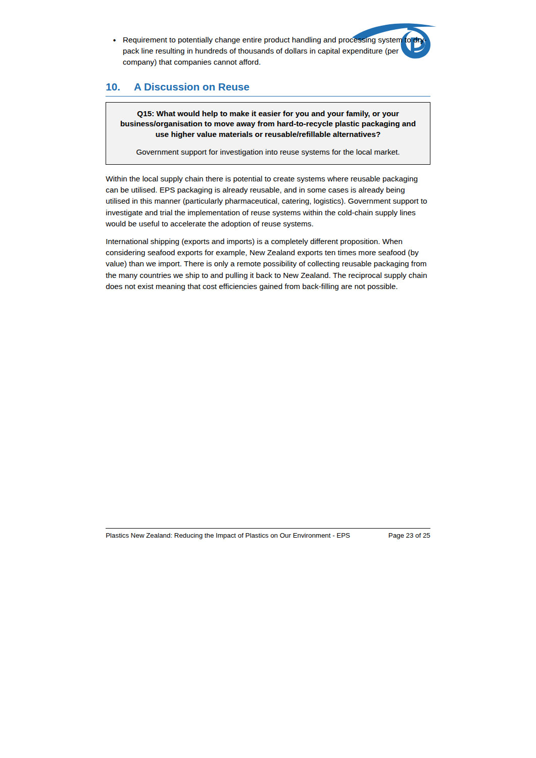Requirement to potentially change entire product handling and processing system to dry-pack line resulting in hundreds of thousands of dollars in capital expenditure (per company) that companies cannot afford.
10. A Discussion on Reuse
Q15: What would help to make it easier for you and your family, or your business/organisation to move away from hard-to-recycle plastic packaging and use higher value materials or reusable/refillable alternatives?
Government support for investigation into reuse systems for the local market.
Within the local supply chain there is potential to create systems where reusable packaging can be utilised. EPS packaging is already reusable, and in some cases is already being utilised in this manner (particularly pharmaceutical, catering, logistics). Government support to investigate and trial the implementation of reuse systems within the cold-chain supply lines would be useful to accelerate the adoption of reuse systems.
International shipping (exports and imports) is a completely different proposition. When considering seafood exports for example, New Zealand exports ten times more seafood (by value) than we import. There is only a remote possibility of collecting reusable packaging from the many countries we ship to and pulling it back to New Zealand. The reciprocal supply chain does not exist meaning that cost efficiencies gained from back-filling are not possible.
Plastics New Zealand: Reducing the Impact of Plastics on Our Environment - EPS
Page 23 of 25